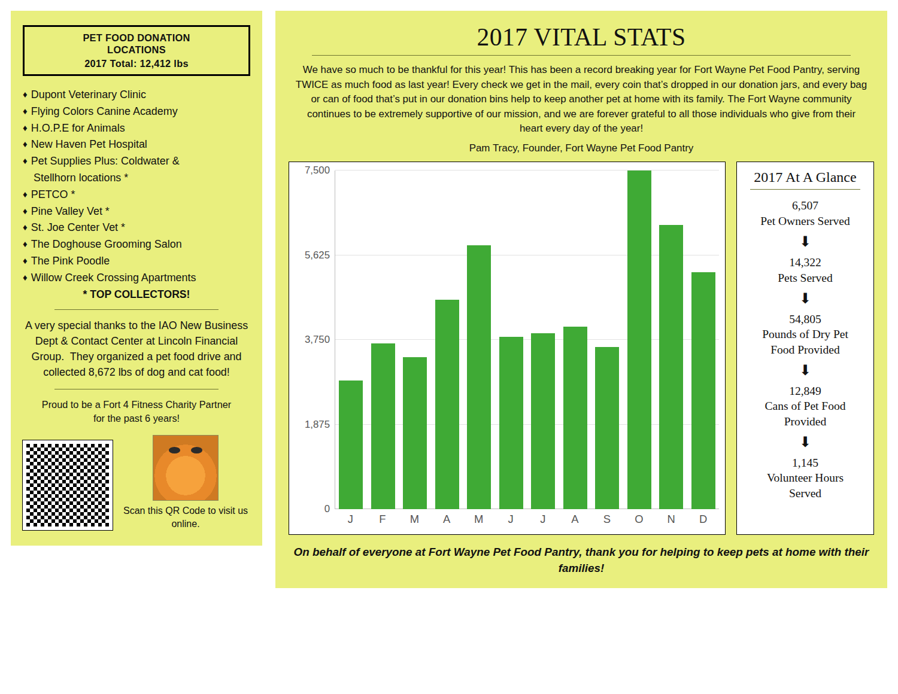PET FOOD DONATION
LOCATIONS 2017 Total: 12,412 lbs
Dupont Veterinary Clinic
Flying Colors Canine Academy
H.O.P.E for Animals
New Haven Pet Hospital
Pet Supplies Plus: Coldwater &
Stellhorn locations *
PETCO *
Pine Valley Vet *
St. Joe Center Vet *
The Doghouse Grooming Salon
The Pink Poodle
Willow Creek Crossing Apartments
* TOP COLLECTORS!
A very special thanks to the IAO New Business Dept & Contact Center at Lincoln Financial Group. They organized a pet food drive and collected 8,672 lbs of dog and cat food!
Proud to be a Fort 4 Fitness Charity Partner
for the past 6 years!
Scan this QR Code to visit us online.
2017 VITAL STATS
We have so much to be thankful for this year! This has been a record breaking year for Fort Wayne Pet Food Pantry, serving TWICE as much food as last year! Every check we get in the mail, every coin that’s dropped in our donation jars, and every bag or can of food that’s put in our donation bins help to keep another pet at home with its family. The Fort Wayne community continues to be extremely supportive of our mission, and we are forever grateful to all those individuals who give from their heart every day of the year! Pam Tracy, Founder, Fort Wayne Pet Food Pantry
7,500 5,625 3,750 1,875 0
JFMA MJJA SOND
2017 At A Glance
6,507
Pet Owners Served
⬇
14,322
Pets Served
⬇
54,805
Pounds of Dry Pet
Food Provided
⬇
12,849
Cans of Pet Food
Provided
⬇
1,145
Volunteer Hours
Served
On behalf of everyone at Fort Wayne Pet Food Pantry, thank you for helping to keep pets at home with their families!